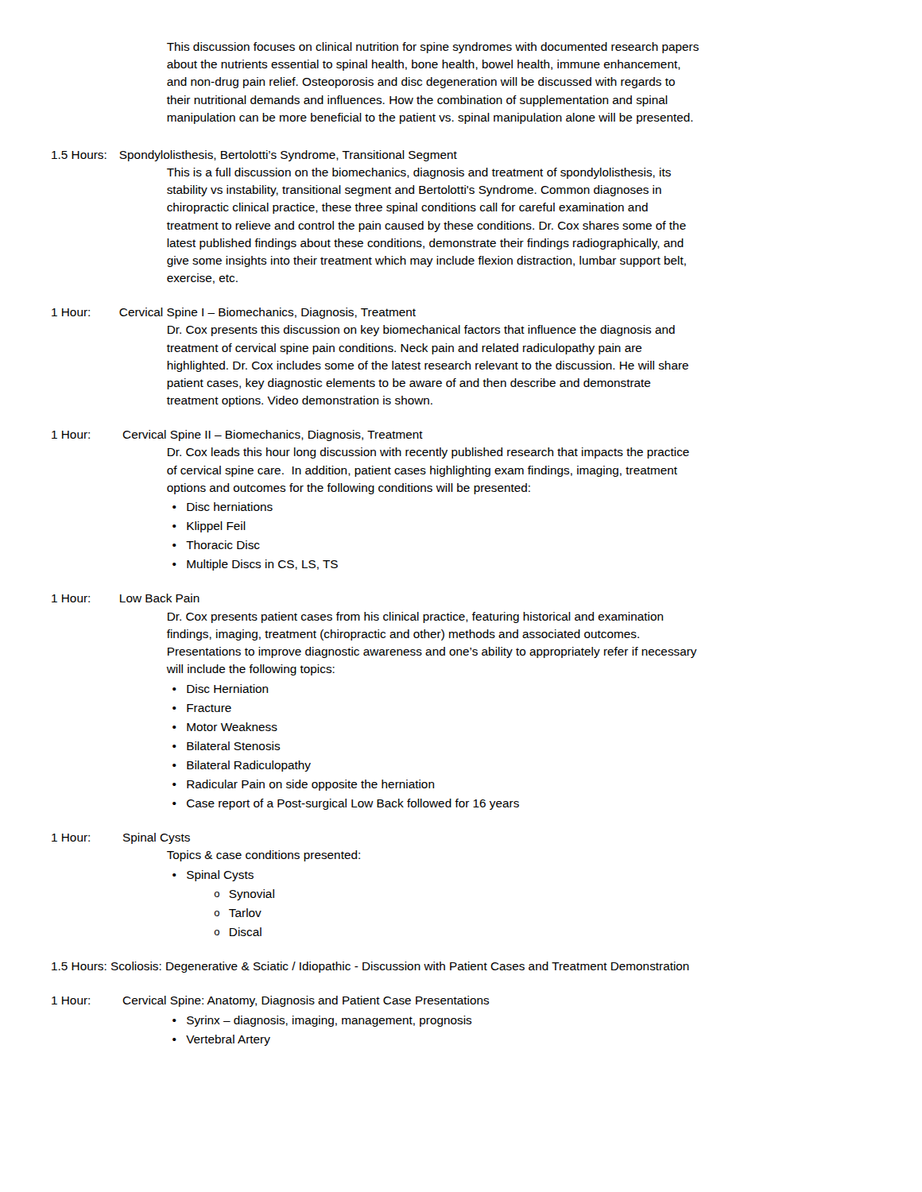This discussion focuses on clinical nutrition for spine syndromes with documented research papers about the nutrients essential to spinal health, bone health, bowel health, immune enhancement, and non-drug pain relief. Osteoporosis and disc degeneration will be discussed with regards to their nutritional demands and influences. How the combination of supplementation and spinal manipulation can be more beneficial to the patient vs. spinal manipulation alone will be presented.
1.5 Hours: Spondylolisthesis, Bertolotti’s Syndrome, Transitional Segment
This is a full discussion on the biomechanics, diagnosis and treatment of spondylolisthesis, its stability vs instability, transitional segment and Bertolotti's Syndrome. Common diagnoses in chiropractic clinical practice, these three spinal conditions call for careful examination and treatment to relieve and control the pain caused by these conditions. Dr. Cox shares some of the latest published findings about these conditions, demonstrate their findings radiographically, and give some insights into their treatment which may include flexion distraction, lumbar support belt, exercise, etc.
1 Hour: Cervical Spine I – Biomechanics, Diagnosis, Treatment
Dr. Cox presents this discussion on key biomechanical factors that influence the diagnosis and treatment of cervical spine pain conditions. Neck pain and related radiculopathy pain are highlighted. Dr. Cox includes some of the latest research relevant to the discussion. He will share patient cases, key diagnostic elements to be aware of and then describe and demonstrate treatment options. Video demonstration is shown.
1 Hour: Cervical Spine II – Biomechanics, Diagnosis, Treatment
Dr. Cox leads this hour long discussion with recently published research that impacts the practice of cervical spine care. In addition, patient cases highlighting exam findings, imaging, treatment options and outcomes for the following conditions will be presented:
Disc herniations
Klippel Feil
Thoracic Disc
Multiple Discs in CS, LS, TS
1 Hour: Low Back Pain
Dr. Cox presents patient cases from his clinical practice, featuring historical and examination findings, imaging, treatment (chiropractic and other) methods and associated outcomes. Presentations to improve diagnostic awareness and one’s ability to appropriately refer if necessary will include the following topics:
Disc Herniation
Fracture
Motor Weakness
Bilateral Stenosis
Bilateral Radiculopathy
Radicular Pain on side opposite the herniation
Case report of a Post-surgical Low Back followed for 16 years
1 Hour: Spinal Cysts
Topics & case conditions presented:
Spinal Cysts
Synovial
Tarlov
Discal
1.5 Hours: Scoliosis: Degenerative & Sciatic / Idiopathic - Discussion with Patient Cases and Treatment Demonstration
1 Hour: Cervical Spine: Anatomy, Diagnosis and Patient Case Presentations
Syrinx – diagnosis, imaging, management, prognosis
Vertebral Artery